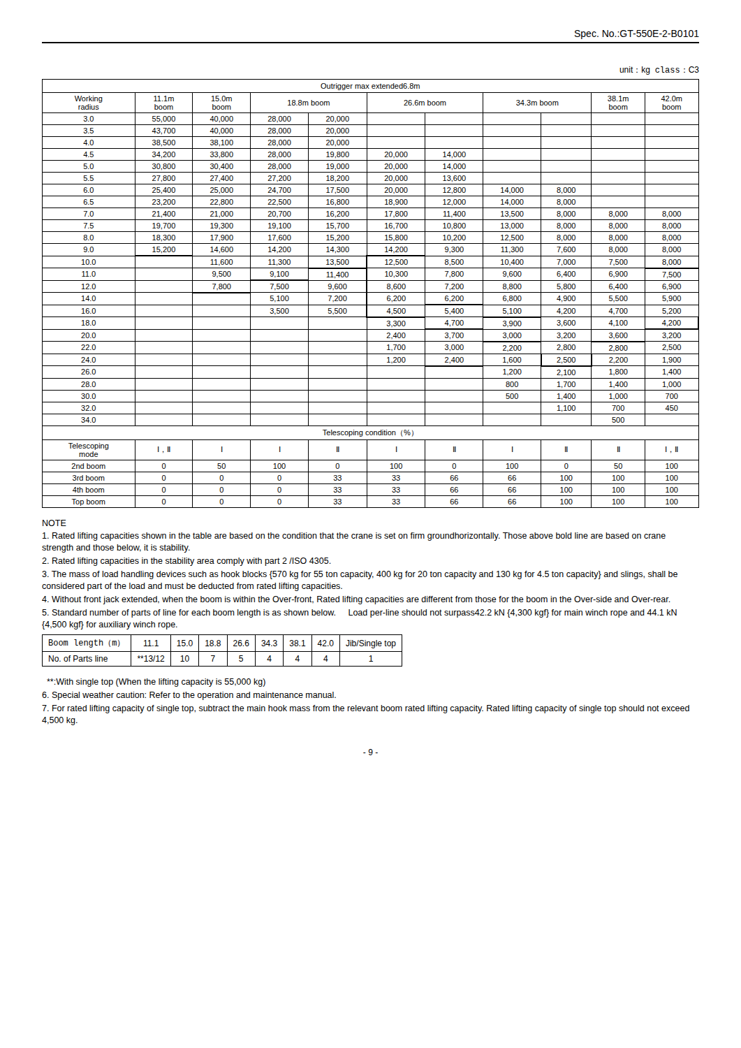Spec. No.:GT-550E-2-B0101
unit：kg class：C3
| Outrigger max extended6.8m |
| Working radius | 11.1m boom | 15.0m boom | 18.8m boom | 26.6m boom | 34.3m boom | 38.1m boom | 42.0m boom |
| 3.0 | 55,000 | 40,000 | 28,000 | 20,000 | | | | | | |
| 3.5 | 43,700 | 40,000 | 28,000 | 20,000 | | | | | | |
| 4.0 | 38,500 | 38,100 | 28,000 | 20,000 | | | | | | |
| 4.5 | 34,200 | 33,800 | 28,000 | 19,800 | 20,000 | 14,000 | | | | |
| 5.0 | 30,800 | 30,400 | 28,000 | 19,000 | 20,000 | 14,000 | | | | |
| 5.5 | 27,800 | 27,400 | 27,200 | 18,200 | 20,000 | 13,600 | | | | |
| 6.0 | 25,400 | 25,000 | 24,700 | 17,500 | 20,000 | 12,800 | 14,000 | 8,000 | | |
| 6.5 | 23,200 | 22,800 | 22,500 | 16,800 | 18,900 | 12,000 | 14,000 | 8,000 | | |
| 7.0 | 21,400 | 21,000 | 20,700 | 16,200 | 17,800 | 11,400 | 13,500 | 8,000 | 8,000 | 8,000 |
| 7.5 | 19,700 | 19,300 | 19,100 | 15,700 | 16,700 | 10,800 | 13,000 | 8,000 | 8,000 | 8,000 |
| 8.0 | 18,300 | 17,900 | 17,600 | 15,200 | 15,800 | 10,200 | 12,500 | 8,000 | 8,000 | 8,000 |
| 9.0 | 15,200 | 14,600 | 14,200 | 14,300 | 14,200 | 9,300 | 11,300 | 7,600 | 8,000 | 8,000 |
| 10.0 | | 11,600 | 11,300 | 13,500 | 12,500 | 8,500 | 10,400 | 7,000 | 7,500 | 8,000 |
| 11.0 | | 9,500 | 9,100 | 11,400 | 10,300 | 7,800 | 9,600 | 6,400 | 6,900 | 7,500 |
| 12.0 | | 7,800 | 7,500 | 9,600 | 8,600 | 7,200 | 8,800 | 5,800 | 6,400 | 6,900 |
| 14.0 | | | 5,100 | 7,200 | 6,200 | 6,200 | 6,800 | 4,900 | 5,500 | 5,900 |
| 16.0 | | | 3,500 | 5,500 | 4,500 | 5,400 | 5,100 | 4,200 | 4,700 | 5,200 |
| 18.0 | | | | | 3,300 | 4,700 | 3,900 | 3,600 | 4,100 | 4,200 |
| 20.0 | | | | | 2,400 | 3,700 | 3,000 | 3,200 | 3,600 | 3,200 |
| 22.0 | | | | | 1,700 | 3,000 | 2,200 | 2,800 | 2,800 | 2,500 |
| 24.0 | | | | | 1,200 | 2,400 | 1,600 | 2,500 | 2,200 | 1,900 |
| 26.0 | | | | | | | 1,200 | 2,100 | 1,800 | 1,400 |
| 28.0 | | | | | | | 800 | 1,700 | 1,400 | 1,000 |
| 30.0 | | | | | | | 500 | 1,400 | 1,000 | 700 |
| 32.0 | | | | | | | | 1,100 | 700 | 450 |
| 34.0 | | | | | | | | | 500 | |
| Telescoping condition（%） |
| Telescoping mode | Ⅰ，Ⅱ | Ⅰ | Ⅰ | Ⅱ | Ⅰ | Ⅱ | Ⅰ | Ⅱ | Ⅱ | Ⅰ，Ⅱ |
| 2nd boom | 0 | 50 | 100 | 0 | 100 | 0 | 100 | 0 | 50 | 100 |
| 3rd boom | 0 | 0 | 0 | 33 | 33 | 66 | 66 | 100 | 100 | 100 |
| 4th boom | 0 | 0 | 0 | 33 | 33 | 66 | 66 | 100 | 100 | 100 |
| Top boom | 0 | 0 | 0 | 33 | 33 | 66 | 66 | 100 | 100 | 100 |
NOTE
1. Rated lifting capacities shown in the table are based on the condition that the crane is set on firm groundhorizontally. Those above bold line are based on crane strength and those below, it is stability.
2. Rated lifting capacities in the stability area comply with part 2 /ISO 4305.
3. The mass of load handling devices such as hook blocks {570 kg for 55 ton capacity, 400 kg for 20 ton capacity and 130 kg for 4.5 ton capacity} and slings, shall be considered part of the load and must be deducted from rated lifting capacities.
4. Without front jack extended, when the boom is within the Over-front, Rated lifting capacities are different from those for the boom in the Over-side and Over-rear.
5. Standard number of parts of line for each boom length is as shown below. Load per-line should not surpass42.2 kN {4,300 kgf} for main winch rope and 44.1 kN {4,500 kgf} for auxiliary winch rope.
| Boom length（m） | 11.1 | 15.0 | 18.8 | 26.6 | 34.3 | 38.1 | 42.0 | Jib/Single top |
| No. of Parts line | **13/12 | 10 | 7 | 5 | 4 | 4 | 4 | 1 |
**:With single top (When the lifting capacity is 55,000 kg)
6. Special weather caution: Refer to the operation and maintenance manual.
7. For rated lifting capacity of single top, subtract the main hook mass from the relevant boom rated lifting capacity. Rated lifting capacity of single top should not exceed 4,500 kg.
- 9 -